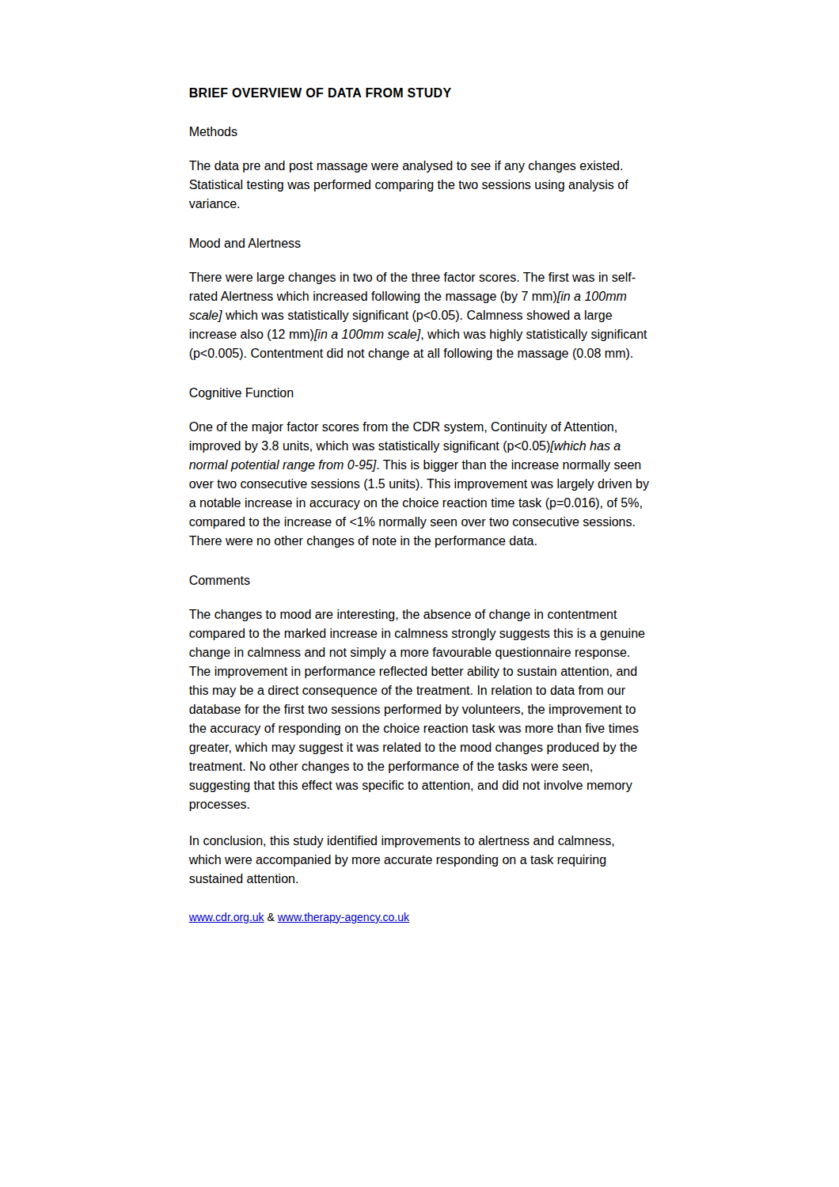BRIEF OVERVIEW OF DATA FROM STUDY
Methods
The data pre and post massage were analysed to see if any changes existed. Statistical testing was performed comparing the two sessions using analysis of variance.
Mood and Alertness
There were large changes in two of the three factor scores. The first was in self-rated Alertness which increased following the massage (by 7 mm)[in a 100mm scale] which was statistically significant (p<0.05). Calmness showed a large increase also (12 mm)[in a 100mm scale], which was highly statistically significant (p<0.005). Contentment did not change at all following the massage (0.08 mm).
Cognitive Function
One of the major factor scores from the CDR system, Continuity of Attention, improved by 3.8 units, which was statistically significant (p<0.05)[which has a normal potential range from 0-95]. This is bigger than the increase normally seen over two consecutive sessions (1.5 units). This improvement was largely driven by a notable increase in accuracy on the choice reaction time task (p=0.016), of 5%, compared to the increase of <1% normally seen over two consecutive sessions. There were no other changes of note in the performance data.
Comments
The changes to mood are interesting, the absence of change in contentment compared to the marked increase in calmness strongly suggests this is a genuine change in calmness and not simply a more favourable questionnaire response. The improvement in performance reflected better ability to sustain attention, and this may be a direct consequence of the treatment. In relation to data from our database for the first two sessions performed by volunteers, the improvement to the accuracy of responding on the choice reaction task was more than five times greater, which may suggest it was related to the mood changes produced by the treatment. No other changes to the performance of the tasks were seen, suggesting that this effect was specific to attention, and did not involve memory processes.
In conclusion, this study identified improvements to alertness and calmness, which were accompanied by more accurate responding on a task requiring sustained attention.
www.cdr.org.uk & www.therapy-agency.co.uk